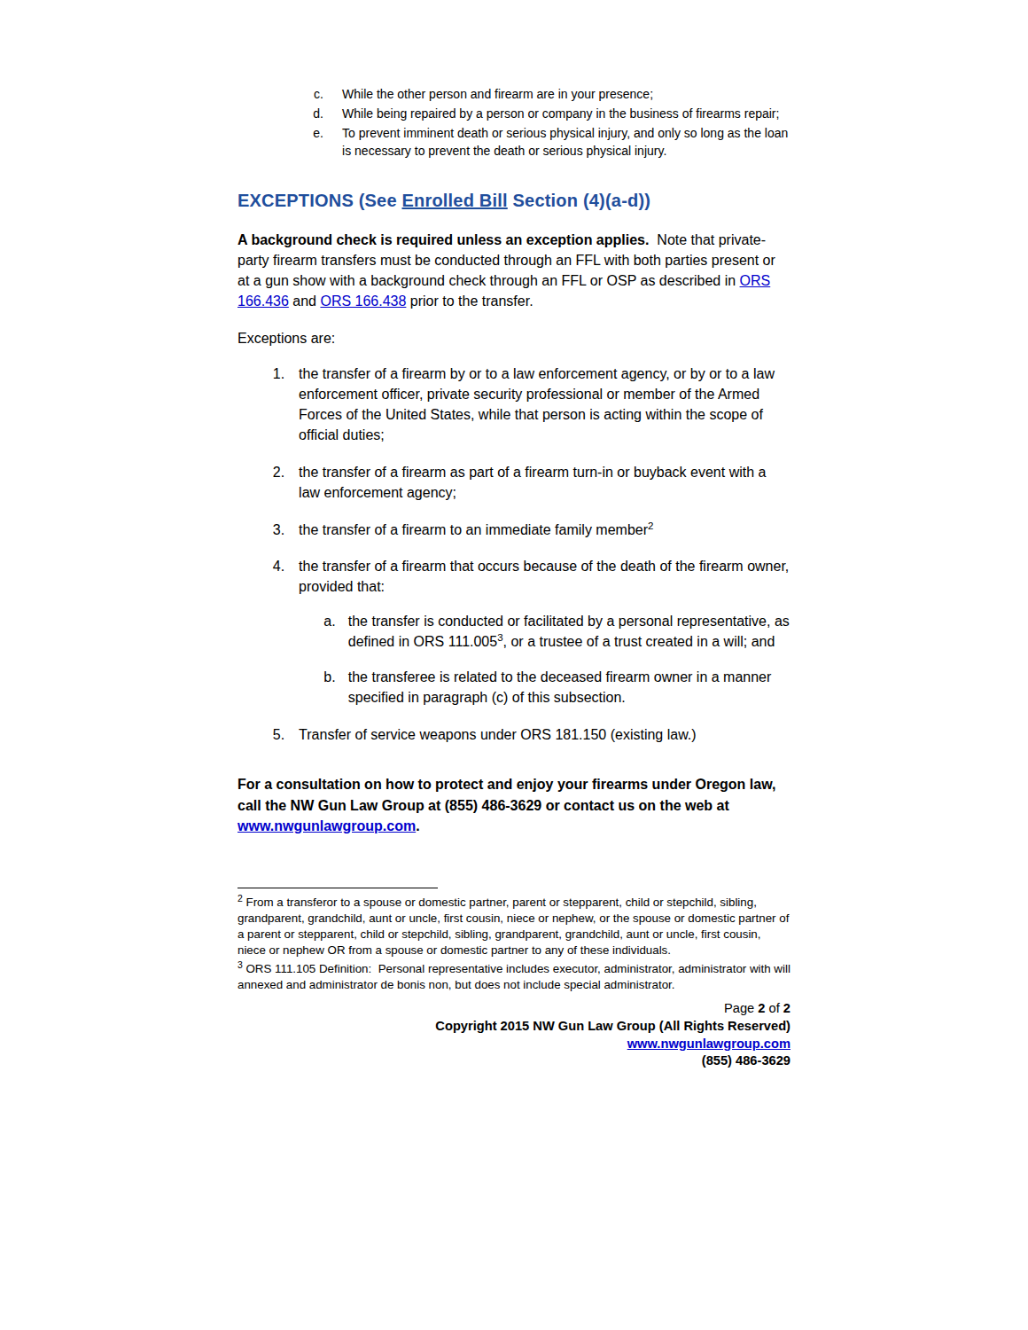While the other person and firearm are in your presence;
While being repaired by a person or company in the business of firearms repair;
To prevent imminent death or serious physical injury, and only so long as the loan is necessary to prevent the death or serious physical injury.
EXCEPTIONS (See Enrolled Bill Section (4)(a-d))
A background check is required unless an exception applies. Note that private-party firearm transfers must be conducted through an FFL with both parties present or at a gun show with a background check through an FFL or OSP as described in ORS 166.436 and ORS 166.438 prior to the transfer.
Exceptions are:
the transfer of a firearm by or to a law enforcement agency, or by or to a law enforcement officer, private security professional or member of the Armed Forces of the United States, while that person is acting within the scope of official duties;
the transfer of a firearm as part of a firearm turn-in or buyback event with a law enforcement agency;
the transfer of a firearm to an immediate family member2
the transfer of a firearm that occurs because of the death of the firearm owner, provided that:
the transfer is conducted or facilitated by a personal representative, as defined in ORS 111.0053, or a trustee of a trust created in a will; and
the transferee is related to the deceased firearm owner in a manner specified in paragraph (c) of this subsection.
Transfer of service weapons under ORS 181.150 (existing law.)
For a consultation on how to protect and enjoy your firearms under Oregon law, call the NW Gun Law Group at (855) 486-3629 or contact us on the web at www.nwgunlawgroup.com.
2 From a transferor to a spouse or domestic partner, parent or stepparent, child or stepchild, sibling, grandparent, grandchild, aunt or uncle, first cousin, niece or nephew, or the spouse or domestic partner of a parent or stepparent, child or stepchild, sibling, grandparent, grandchild, aunt or uncle, first cousin, niece or nephew OR from a spouse or domestic partner to any of these individuals.
3 ORS 111.105 Definition: Personal representative includes executor, administrator, administrator with will annexed and administrator de bonis non, but does not include special administrator.
Page 2 of 2
Copyright 2015 NW Gun Law Group (All Rights Reserved)
www.nwgunlawgroup.com
(855) 486-3629